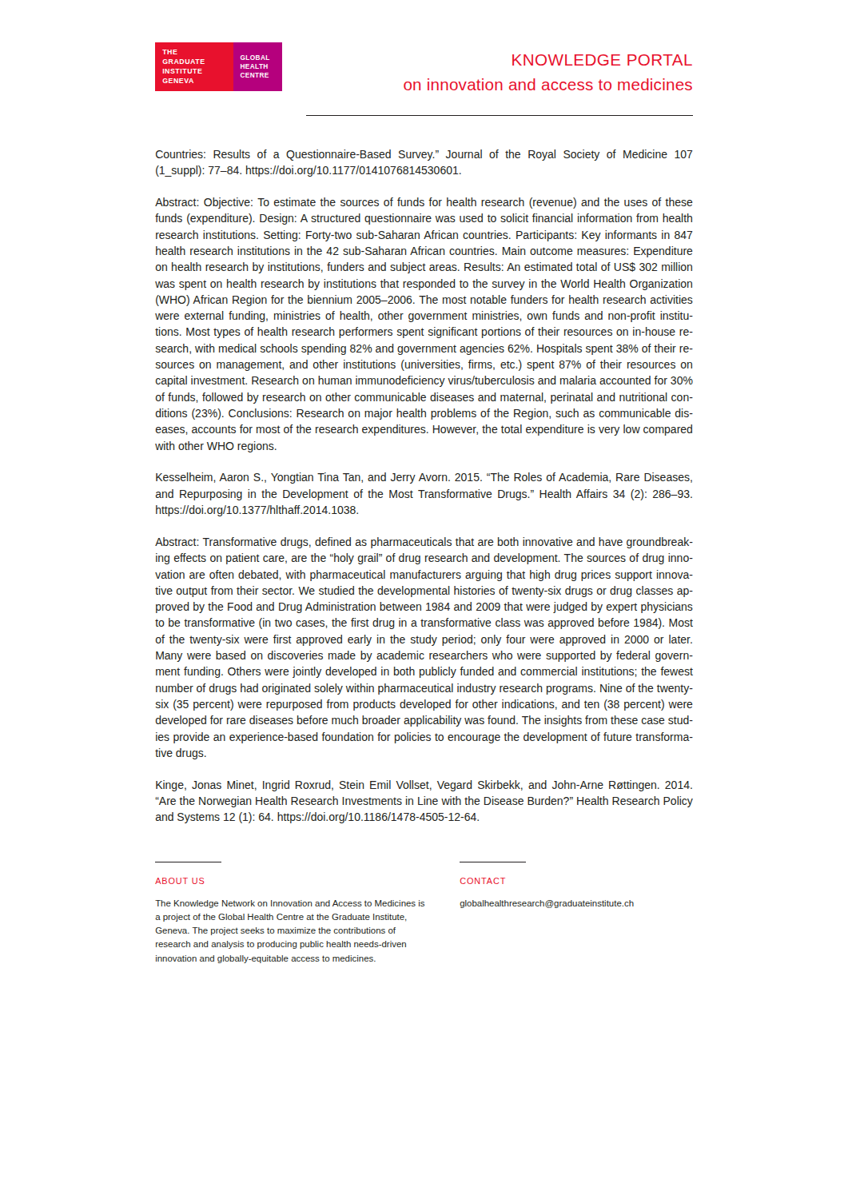The Graduate Institute Geneva
Global Health Centre
Knowledge Portal
on innovation and access to medicines
Countries: Results of a Questionnaire-Based Survey.” Journal of the Royal Society of Medicine 107 (1_suppl): 77–84. https://doi.org/10.1177/0141076814530601.
Abstract: Objective: To estimate the sources of funds for health research (revenue) and the uses of these funds (expenditure). Design: A structured questionnaire was used to solicit financial information from health research institutions. Setting: Forty-two sub-Saharan African countries. Participants: Key informants in 847 health research institutions in the 42 sub-Saharan African countries. Main outcome measures: Expenditure on health research by institutions, funders and subject areas. Results: An estimated total of US$ 302 million was spent on health research by institutions that responded to the survey in the World Health Organization (WHO) African Region for the biennium 2005–2006. The most notable funders for health research activities were external funding, ministries of health, other government ministries, own funds and non-profit institutions. Most types of health research performers spent significant portions of their resources on in-house research, with medical schools spending 82% and government agencies 62%. Hospitals spent 38% of their resources on management, and other institutions (universities, firms, etc.) spent 87% of their resources on capital investment. Research on human immunodeficiency virus/tuberculosis and malaria accounted for 30% of funds, followed by research on other communicable diseases and maternal, perinatal and nutritional conditions (23%). Conclusions: Research on major health problems of the Region, such as communicable diseases, accounts for most of the research expenditures. However, the total expenditure is very low compared with other WHO regions.
Kesselheim, Aaron S., Yongtian Tina Tan, and Jerry Avorn. 2015. “The Roles of Academia, Rare Diseases, and Repurposing in the Development of the Most Transformative Drugs.” Health Affairs 34 (2): 286–93. https://doi.org/10.1377/hlthaff.2014.1038.
Abstract: Transformative drugs, defined as pharmaceuticals that are both innovative and have groundbreaking effects on patient care, are the “holy grail” of drug research and development. The sources of drug innovation are often debated, with pharmaceutical manufacturers arguing that high drug prices support innovative output from their sector. We studied the developmental histories of twenty-six drugs or drug classes approved by the Food and Drug Administration between 1984 and 2009 that were judged by expert physicians to be transformative (in two cases, the first drug in a transformative class was approved before 1984). Most of the twenty-six were first approved early in the study period; only four were approved in 2000 or later. Many were based on discoveries made by academic researchers who were supported by federal government funding. Others were jointly developed in both publicly funded and commercial institutions; the fewest number of drugs had originated solely within pharmaceutical industry research programs. Nine of the twenty-six (35 percent) were repurposed from products developed for other indications, and ten (38 percent) were developed for rare diseases before much broader applicability was found. The insights from these case studies provide an experience-based foundation for policies to encourage the development of future transformative drugs.
Kinge, Jonas Minet, Ingrid Roxrud, Stein Emil Vollset, Vegard Skirbekk, and John-Arne Røttingen. 2014. “Are the Norwegian Health Research Investments in Line with the Disease Burden?” Health Research Policy and Systems 12 (1): 64. https://doi.org/10.1186/1478-4505-12-64.
About us
The Knowledge Network on Innovation and Access to Medicines is a project of the Global Health Centre at the Graduate Institute, Geneva. The project seeks to maximize the contributions of research and analysis to producing public health needs-driven innovation and globally-equitable access to medicines.
Contact
globalhealthresearch@graduateinstitute.ch